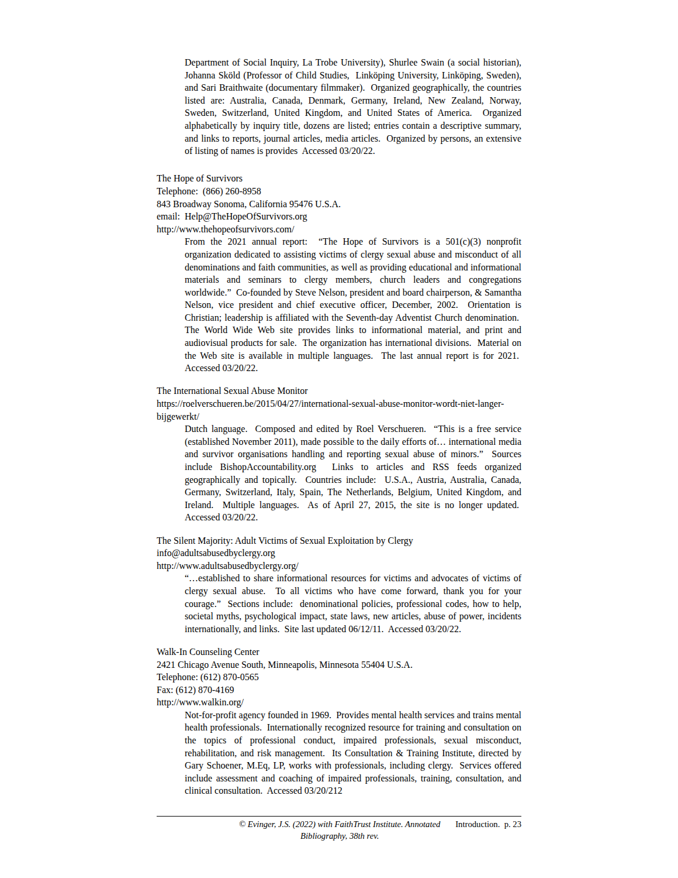Department of Social Inquiry, La Trobe University), Shurlee Swain (a social historian), Johanna Sköld (Professor of Child Studies, Linköping University, Linköping, Sweden), and Sari Braithwaite (documentary filmmaker). Organized geographically, the countries listed are: Australia, Canada, Denmark, Germany, Ireland, New Zealand, Norway, Sweden, Switzerland, United Kingdom, and United States of America. Organized alphabetically by inquiry title, dozens are listed; entries contain a descriptive summary, and links to reports, journal articles, media articles. Organized by persons, an extensive of listing of names is provides Accessed 03/20/22.
The Hope of Survivors
Telephone: (866) 260-8958
843 Broadway Sonoma, California 95476 U.S.A.
email: Help@TheHopeOfSurvivors.org
http://www.thehopeofsurvivors.com/
From the 2021 annual report: “The Hope of Survivors is a 501(c)(3) nonprofit organization dedicated to assisting victims of clergy sexual abuse and misconduct of all denominations and faith communities, as well as providing educational and informational materials and seminars to clergy members, church leaders and congregations worldwide.” Co-founded by Steve Nelson, president and board chairperson, & Samantha Nelson, vice president and chief executive officer, December, 2002. Orientation is Christian; leadership is affiliated with the Seventh-day Adventist Church denomination. The World Wide Web site provides links to informational material, and print and audiovisual products for sale. The organization has international divisions. Material on the Web site is available in multiple languages. The last annual report is for 2021. Accessed 03/20/22.
The International Sexual Abuse Monitor
https://roelverschueren.be/2015/04/27/international-sexual-abuse-monitor-wordt-niet-langer-bijgewerkt/
Dutch language. Composed and edited by Roel Verschueren. “This is a free service (established November 2011), made possible to the daily efforts of… international media and survivor organisations handling and reporting sexual abuse of minors.” Sources include BishopAccountability.org Links to articles and RSS feeds organized geographically and topically. Countries include: U.S.A., Austria, Australia, Canada, Germany, Switzerland, Italy, Spain, The Netherlands, Belgium, United Kingdom, and Ireland. Multiple languages. As of April 27, 2015, the site is no longer updated. Accessed 03/20/22.
The Silent Majority: Adult Victims of Sexual Exploitation by Clergy
info@adultsabusedbyclergy.org
http://www.adultsabusedbyclergy.org/
“…established to share informational resources for victims and advocates of victims of clergy sexual abuse. To all victims who have come forward, thank you for your courage.” Sections include: denominational policies, professional codes, how to help, societal myths, psychological impact, state laws, new articles, abuse of power, incidents internationally, and links. Site last updated 06/12/11. Accessed 03/20/22.
Walk-In Counseling Center
2421 Chicago Avenue South, Minneapolis, Minnesota 55404 U.S.A.
Telephone: (612) 870-0565
Fax: (612) 870-4169
http://www.walkin.org/
Not-for-profit agency founded in 1969. Provides mental health services and trains mental health professionals. Internationally recognized resource for training and consultation on the topics of professional conduct, impaired professionals, sexual misconduct, rehabilitation, and risk management. Its Consultation & Training Institute, directed by Gary Schoener, M.Eq, LP, works with professionals, including clergy. Services offered include assessment and coaching of impaired professionals, training, consultation, and clinical consultation. Accessed 03/20/212
© Evinger, J.S. (2022) with FaithTrust Institute. Annotated Bibliography, 38th rev. Introduction. p. 23